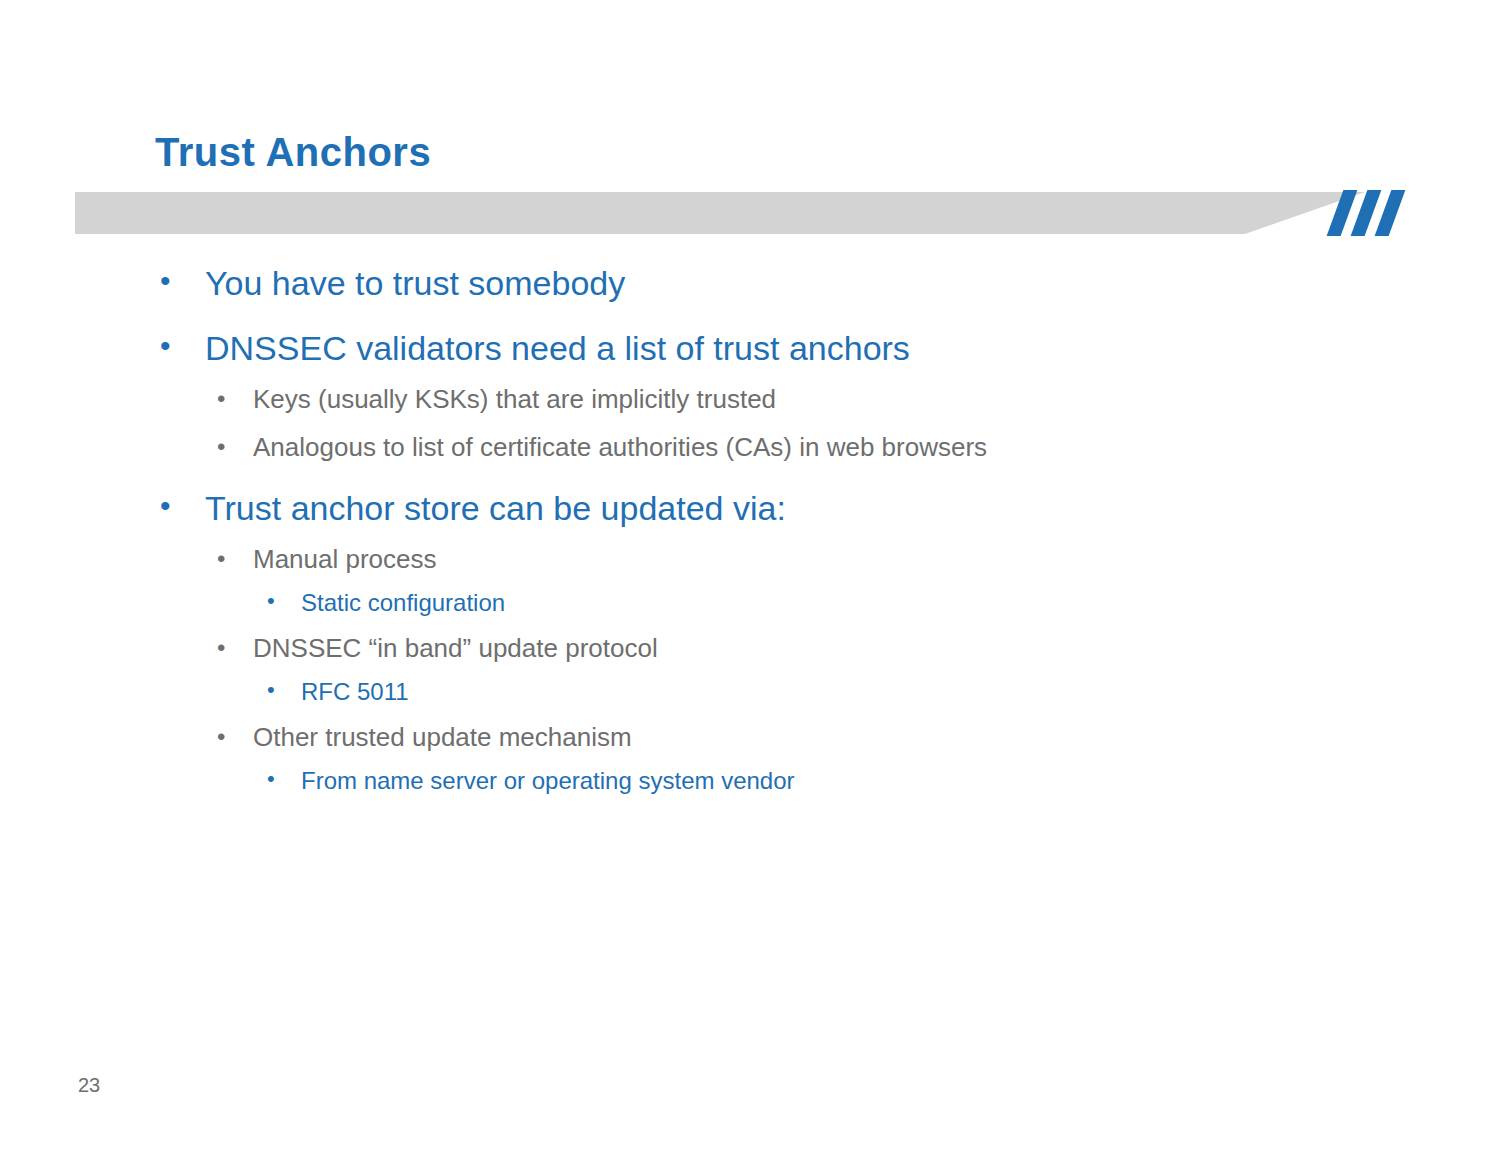Trust Anchors
You have to trust somebody
DNSSEC validators need a list of trust anchors
Keys (usually KSKs) that are implicitly trusted
Analogous to list of certificate authorities (CAs) in web browsers
Trust anchor store can be updated via:
Manual process
Static configuration
DNSSEC “in band” update protocol
RFC 5011
Other trusted update mechanism
From name server or operating system vendor
23